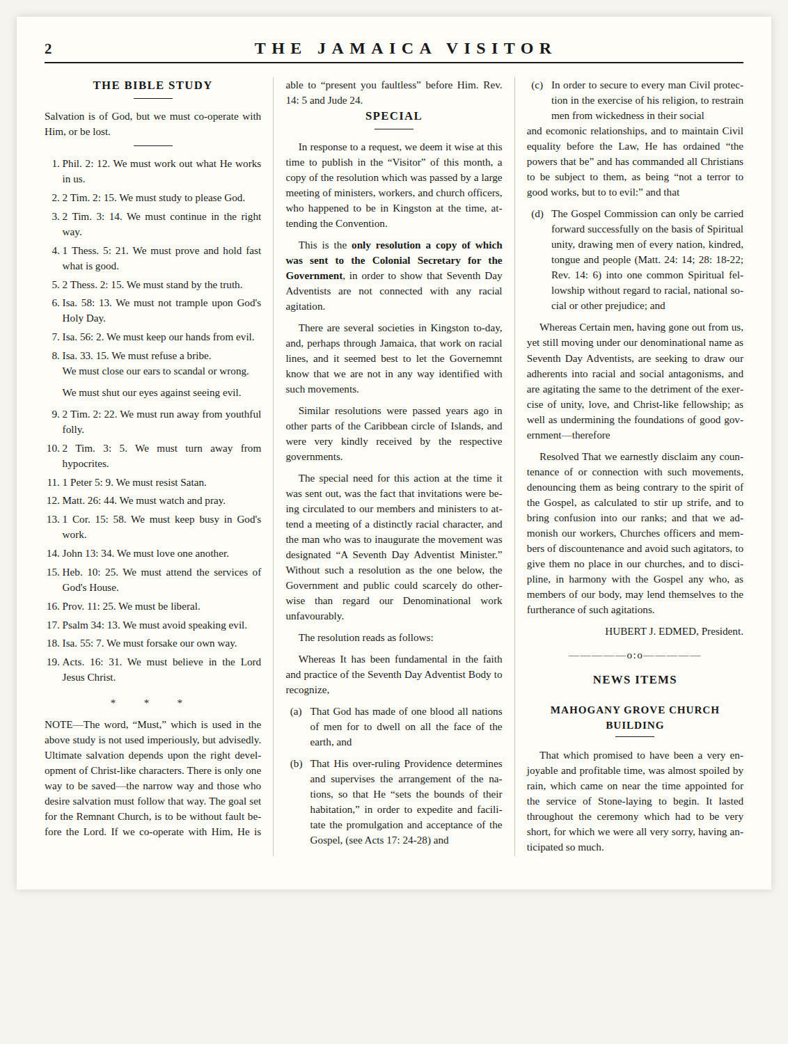2
The Jamaica Visitor
The Bible Study
Salvation is of God, but we must co-operate with Him, or be lost.
Phil. 2: 12. We must work out what He works in us.
2 Tim. 2: 15. We must study to please God.
2 Tim. 3: 14. We must continue in the right way.
1 Thess. 5: 21. We must prove and hold fast what is good.
2 Thess. 2: 15. We must stand by the truth.
Isa. 58: 13. We must not trample upon God's Holy Day.
Isa. 56: 2. We must keep our hands from evil.
Isa. 33. 15. We must refuse a bribe.
We must close our ears to scandal or wrong.
We must shut our eyes against seeing evil.
2 Tim. 2: 22. We must run away from youthful folly.
2 Tim. 3: 5. We must turn away from hypocrites.
1 Peter 5: 9. We must resist Satan.
Matt. 26: 44. We must watch and pray.
1 Cor. 15: 58. We must keep busy in God's work.
John 13: 34. We must love one another.
Heb. 10: 25. We must attend the services of God's House.
Prov. 11: 25. We must be liberal.
Psalm 34: 13. We must avoid speaking evil.
Isa. 55: 7. We must forsake our own way.
Acts. 16: 31. We must believe in the Lord Jesus Christ.
* * *
NOTE—The word, “Must,” which is used in the above study is not used imperiously, but advisedly. Ultimate salvation depends upon the right development of Christ-like characters. There is only one way to be saved—the narrow way and those who desire salvation must follow that way. The goal set for the Remnant Church, is to be without fault before the Lord. If we co-operate with Him, He is able to “present you faultless” before Him. Rev. 14: 5 and Jude 24.
Special
In response to a request, we deem it wise at this time to publish in the “Visitor” of this month, a copy of the resolution which was passed by a large meeting of ministers, workers, and church officers, who happened to be in Kingston at the time, attending the Convention.
This is the only resolution a copy of which was sent to the Colonial Secretary for the Government, in order to show that Seventh Day Adventists are not connected with any racial agitation.
There are several societies in Kingston to-day, and, perhaps through Jamaica, that work on racial lines, and it seemed best to let the Governemnt know that we are not in any way identified with such movements.
Similar resolutions were passed years ago in other parts of the Caribbean circle of Islands, and were very kindly received by the respective governments.
The special need for this action at the time it was sent out, was the fact that invitations were being circulated to our members and ministers to attend a meeting of a distinctly racial character, and the man who was to inaugurate the movement was designated “A Seventh Day Adventist Minister.” Without such a resolution as the one below, the Government and public could scarcely do otherwise than regard our Denominational work unfavourably.
The resolution reads as follows:
Whereas It has been fundamental in the faith and practice of the Seventh Day Adventist Body to recognize,
(a) That God has made of one blood all nations of men for to dwell on all the face of the earth, and
(b) That His over-ruling Providence determines and supervises the arrangement of the nations, so that He “sets the bounds of their habitation,” in order to expedite and facilitate the promulgation and acceptance of the Gospel, (see Acts 17: 24-28) and
(c) In order to secure to every man Civil protection in the exercise of his religion, to restrain men from wickedness in their social
and ecomonic relationships, and to maintain Civil equality before the Law, He has ordained “the powers that be” and has commanded all Christians to be subject to them, as being “not a terror to good works, but to to evil:” and that
(d) The Gospel Commission can only be carried forward successfully on the basis of Spiritual unity, drawing men of every nation, kindred, tongue and people (Matt. 24: 14; 28: 18-22; Rev. 14: 6) into one common Spiritual fellowship without regard to racial, national social or other prejudice; and
Whereas Certain men, having gone out from us, yet still moving under our denominational name as Seventh Day Adventists, are seeking to draw our adherents into racial and social antagonisms, and are agitating the same to the detriment of the exercise of unity, love, and Christ-like fellowship; as well as undermining the foundations of good government—therefore
Resolved That we earnestly disclaim any countenance of or connection with such movements, denouncing them as being contrary to the spirit of the Gospel, as calculated to stir up strife, and to bring confusion into our ranks; and that we admonish our workers, Churches officers and members of discountenance and avoid such agitators, to give them no place in our churches, and to discipline, in harmony with the Gospel any who, as members of our body, may lend themselves to the furtherance of such agitations.
HUBERT J. EDMED, President.
—————o:o—————
News Items
Mahogany Grove Church Building
That which promised to have been a very enjoyable and profitable time, was almost spoiled by rain, which came on near the time appointed for the service of Stone-laying to begin. It lasted throughout the ceremony which had to be very short, for which we were all very sorry, having anticipated so much.